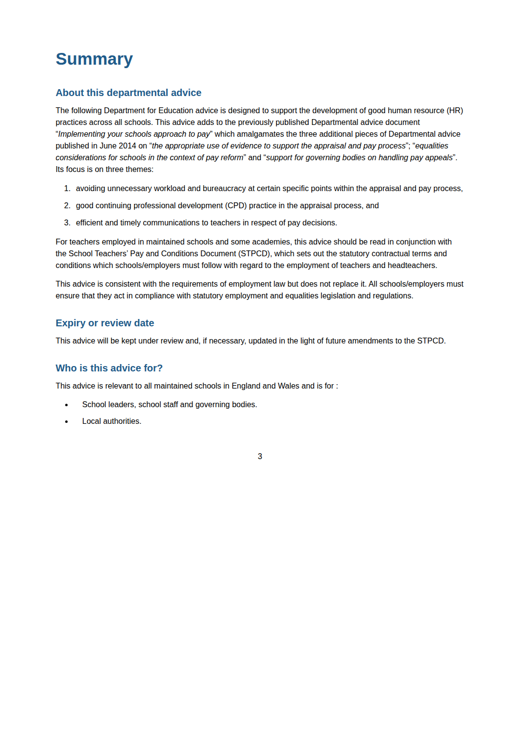Summary
About this departmental advice
The following Department for Education advice is designed to support the development of good human resource (HR) practices across all schools. This advice adds to the previously published Departmental advice document “Implementing your schools approach to pay” which amalgamates the three additional pieces of Departmental advice published in June 2014 on “the appropriate use of evidence to support the appraisal and pay process”; “equalities considerations for schools in the context of pay reform” and “support for governing bodies on handling pay appeals”. Its focus is on three themes:
avoiding unnecessary workload and bureaucracy at certain specific points within the appraisal and pay process,
good continuing professional development (CPD) practice in the appraisal process, and
efficient and timely communications to teachers in respect of pay decisions.
For teachers employed in maintained schools and some academies, this advice should be read in conjunction with the School Teachers’ Pay and Conditions Document (STPCD), which sets out the statutory contractual terms and conditions which schools/employers must follow with regard to the employment of teachers and headteachers.
This advice is consistent with the requirements of employment law but does not replace it. All schools/employers must ensure that they act in compliance with statutory employment and equalities legislation and regulations.
Expiry or review date
This advice will be kept under review and, if necessary, updated in the light of future amendments to the STPCD.
Who is this advice for?
This advice is relevant to all maintained schools in England and Wales and is for :
School leaders, school staff and governing bodies.
Local authorities.
3